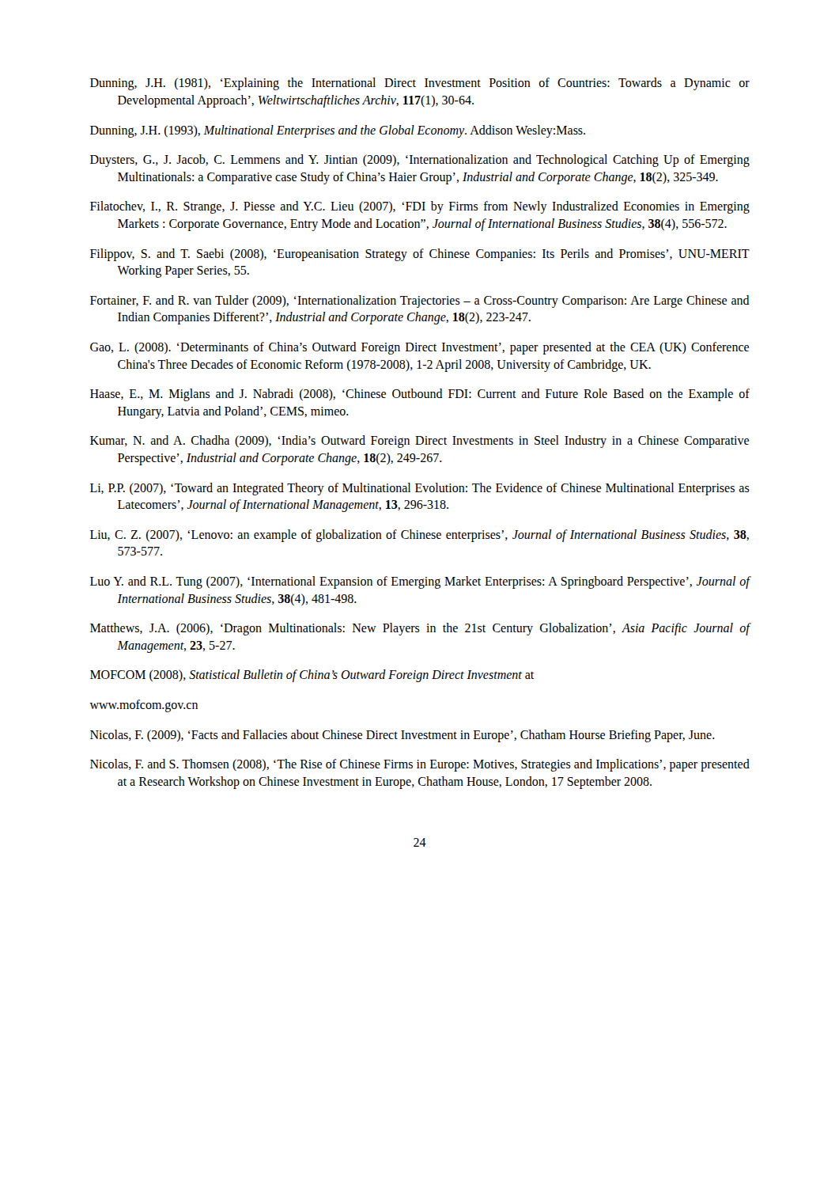Dunning, J.H. (1981), ‘Explaining the International Direct Investment Position of Countries: Towards a Dynamic or Developmental Approach’, Weltwirtschaftliches Archiv, 117(1), 30-64.
Dunning, J.H. (1993), Multinational Enterprises and the Global Economy. Addison Wesley:Mass.
Duysters, G., J. Jacob, C. Lemmens and Y. Jintian (2009), ‘Internationalization and Technological Catching Up of Emerging Multinationals: a Comparative case Study of China’s Haier Group’, Industrial and Corporate Change, 18(2), 325-349.
Filatochev, I., R. Strange, J. Piesse and Y.C. Lieu (2007), ‘FDI by Firms from Newly Industralized Economies in Emerging Markets : Corporate Governance, Entry Mode and Location”, Journal of International Business Studies, 38(4), 556-572.
Filippov, S. and T. Saebi (2008), ‘Europeanisation Strategy of Chinese Companies: Its Perils and Promises’, UNU-MERIT Working Paper Series, 55.
Fortainer, F. and R. van Tulder (2009), ‘Internationalization Trajectories – a Cross-Country Comparison: Are Large Chinese and Indian Companies Different?’, Industrial and Corporate Change, 18(2), 223-247.
Gao, L. (2008). ‘Determinants of China’s Outward Foreign Direct Investment’, paper presented at the CEA (UK) Conference China's Three Decades of Economic Reform (1978-2008), 1-2 April 2008, University of Cambridge, UK.
Haase, E., M. Miglans and J. Nabradi (2008), ‘Chinese Outbound FDI: Current and Future Role Based on the Example of Hungary, Latvia and Poland’, CEMS, mimeo.
Kumar, N. and A. Chadha (2009), ‘India’s Outward Foreign Direct Investments in Steel Industry in a Chinese Comparative Perspective’, Industrial and Corporate Change, 18(2), 249-267.
Li, P.P. (2007), ‘Toward an Integrated Theory of Multinational Evolution: The Evidence of Chinese Multinational Enterprises as Latecomers’, Journal of International Management, 13, 296-318.
Liu, C. Z. (2007), ‘Lenovo: an example of globalization of Chinese enterprises’, Journal of International Business Studies, 38, 573-577.
Luo Y. and R.L. Tung (2007), ‘International Expansion of Emerging Market Enterprises: A Springboard Perspective’, Journal of International Business Studies, 38(4), 481-498.
Matthews, J.A. (2006), ‘Dragon Multinationals: New Players in the 21st Century Globalization’, Asia Pacific Journal of Management, 23, 5-27.
MOFCOM (2008), Statistical Bulletin of China’s Outward Foreign Direct Investment at
www.mofcom.gov.cn
Nicolas, F. (2009), ‘Facts and Fallacies about Chinese Direct Investment in Europe’, Chatham Hourse Briefing Paper, June.
Nicolas, F. and S. Thomsen (2008), ‘The Rise of Chinese Firms in Europe: Motives, Strategies and Implications’, paper presented at a Research Workshop on Chinese Investment in Europe, Chatham House, London, 17 September 2008.
24